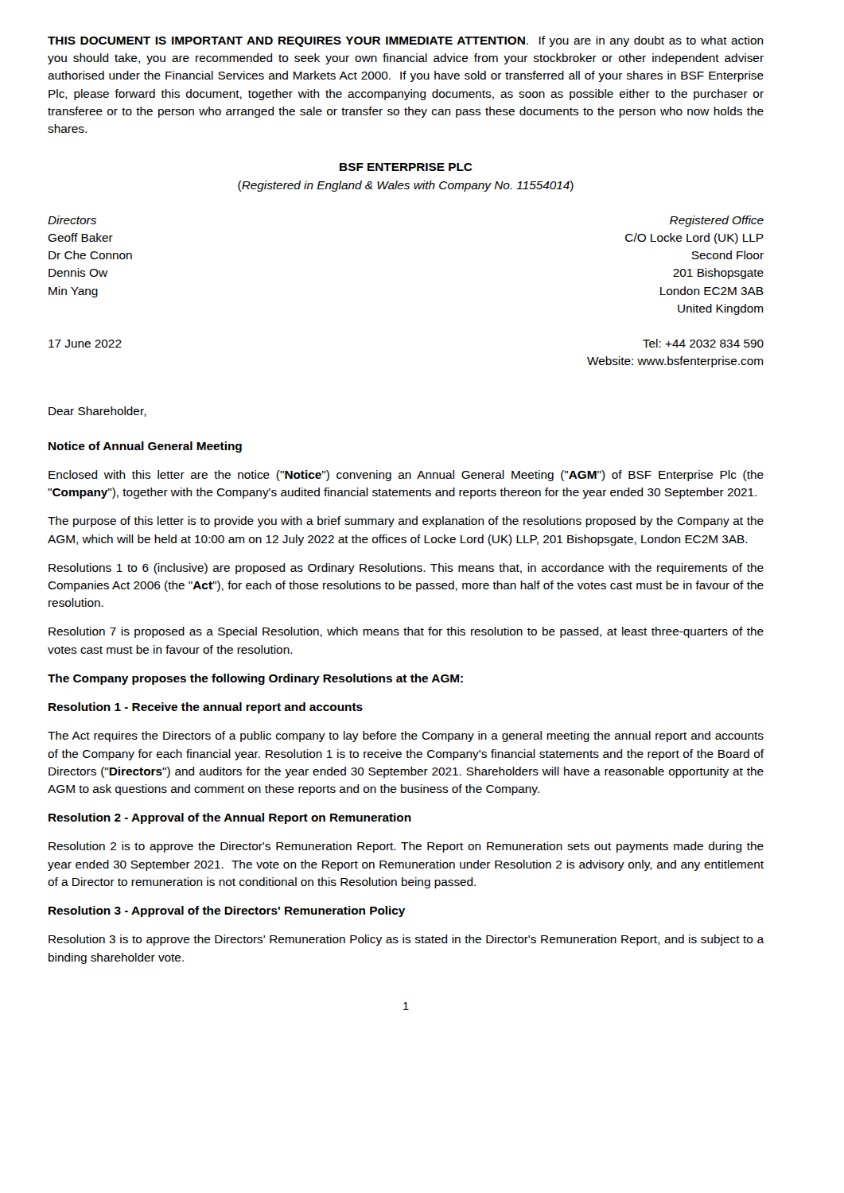THIS DOCUMENT IS IMPORTANT AND REQUIRES YOUR IMMEDIATE ATTENTION. If you are in any doubt as to what action you should take, you are recommended to seek your own financial advice from your stockbroker or other independent adviser authorised under the Financial Services and Markets Act 2000. If you have sold or transferred all of your shares in BSF Enterprise Plc, please forward this document, together with the accompanying documents, as soon as possible either to the purchaser or transferee or to the person who arranged the sale or transfer so they can pass these documents to the person who now holds the shares.
BSF ENTERPRISE PLC
(Registered in England & Wales with Company No. 11554014)
| Directors | Registered Office |
| Geoff Baker | C/O Locke Lord (UK) LLP |
| Dr Che Connon | Second Floor |
| Dennis Ow | 201 Bishopsgate |
| Min Yang | London EC2M 3AB |
| | United Kingdom |
| 17 June 2022 | Tel: +44 2032 834 590 |
| | Website: www.bsfenterprise.com |
Dear Shareholder,
Notice of Annual General Meeting
Enclosed with this letter are the notice ("Notice") convening an Annual General Meeting ("AGM") of BSF Enterprise Plc (the "Company"), together with the Company's audited financial statements and reports thereon for the year ended 30 September 2021.
The purpose of this letter is to provide you with a brief summary and explanation of the resolutions proposed by the Company at the AGM, which will be held at 10:00 am on 12 July 2022 at the offices of Locke Lord (UK) LLP, 201 Bishopsgate, London EC2M 3AB.
Resolutions 1 to 6 (inclusive) are proposed as Ordinary Resolutions. This means that, in accordance with the requirements of the Companies Act 2006 (the "Act"), for each of those resolutions to be passed, more than half of the votes cast must be in favour of the resolution.
Resolution 7 is proposed as a Special Resolution, which means that for this resolution to be passed, at least three-quarters of the votes cast must be in favour of the resolution.
The Company proposes the following Ordinary Resolutions at the AGM:
Resolution 1 - Receive the annual report and accounts
The Act requires the Directors of a public company to lay before the Company in a general meeting the annual report and accounts of the Company for each financial year. Resolution 1 is to receive the Company's financial statements and the report of the Board of Directors ("Directors") and auditors for the year ended 30 September 2021. Shareholders will have a reasonable opportunity at the AGM to ask questions and comment on these reports and on the business of the Company.
Resolution 2 - Approval of the Annual Report on Remuneration
Resolution 2 is to approve the Director's Remuneration Report. The Report on Remuneration sets out payments made during the year ended 30 September 2021. The vote on the Report on Remuneration under Resolution 2 is advisory only, and any entitlement of a Director to remuneration is not conditional on this Resolution being passed.
Resolution 3 - Approval of the Directors' Remuneration Policy
Resolution 3 is to approve the Directors' Remuneration Policy as is stated in the Director's Remuneration Report, and is subject to a binding shareholder vote.
1